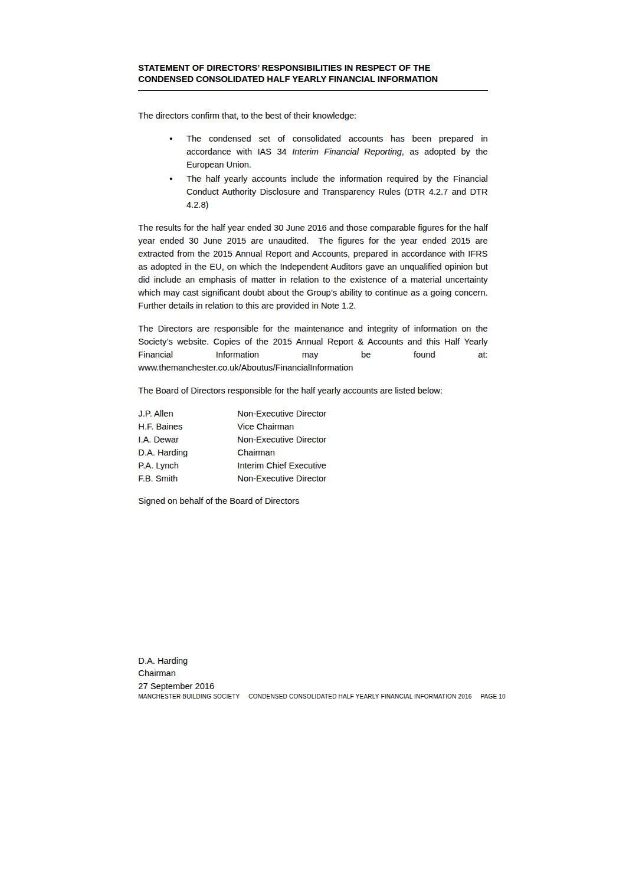Statement of Directors’ Responsibilities in respect of the Condensed Consolidated Half Yearly Financial Information
The directors confirm that, to the best of their knowledge:
The condensed set of consolidated accounts has been prepared in accordance with IAS 34 Interim Financial Reporting, as adopted by the European Union.
The half yearly accounts include the information required by the Financial Conduct Authority Disclosure and Transparency Rules (DTR 4.2.7 and DTR 4.2.8)
The results for the half year ended 30 June 2016 and those comparable figures for the half year ended 30 June 2015 are unaudited. The figures for the year ended 2015 are extracted from the 2015 Annual Report and Accounts, prepared in accordance with IFRS as adopted in the EU, on which the Independent Auditors gave an unqualified opinion but did include an emphasis of matter in relation to the existence of a material uncertainty which may cast significant doubt about the Group’s ability to continue as a going concern. Further details in relation to this are provided in Note 1.2.
The Directors are responsible for the maintenance and integrity of information on the Society’s website. Copies of the 2015 Annual Report & Accounts and this Half Yearly Financial Information may be found at: www.themanchester.co.uk/Aboutus/FinancialInformation
The Board of Directors responsible for the half yearly accounts are listed below:
| J.P. Allen | Non-Executive Director |
| H.F. Baines | Vice Chairman |
| I.A. Dewar | Non-Executive Director |
| D.A. Harding | Chairman |
| P.A. Lynch | Interim Chief Executive |
| F.B. Smith | Non-Executive Director |
Signed on behalf of the Board of Directors
D.A. Harding
Chairman
27 September 2016
MANCHESTER BUILDING SOCIETY CONDENSED CONSOLIDATED HALF YEARLY FINANCIAL INFORMATION 2016 PAGE 10